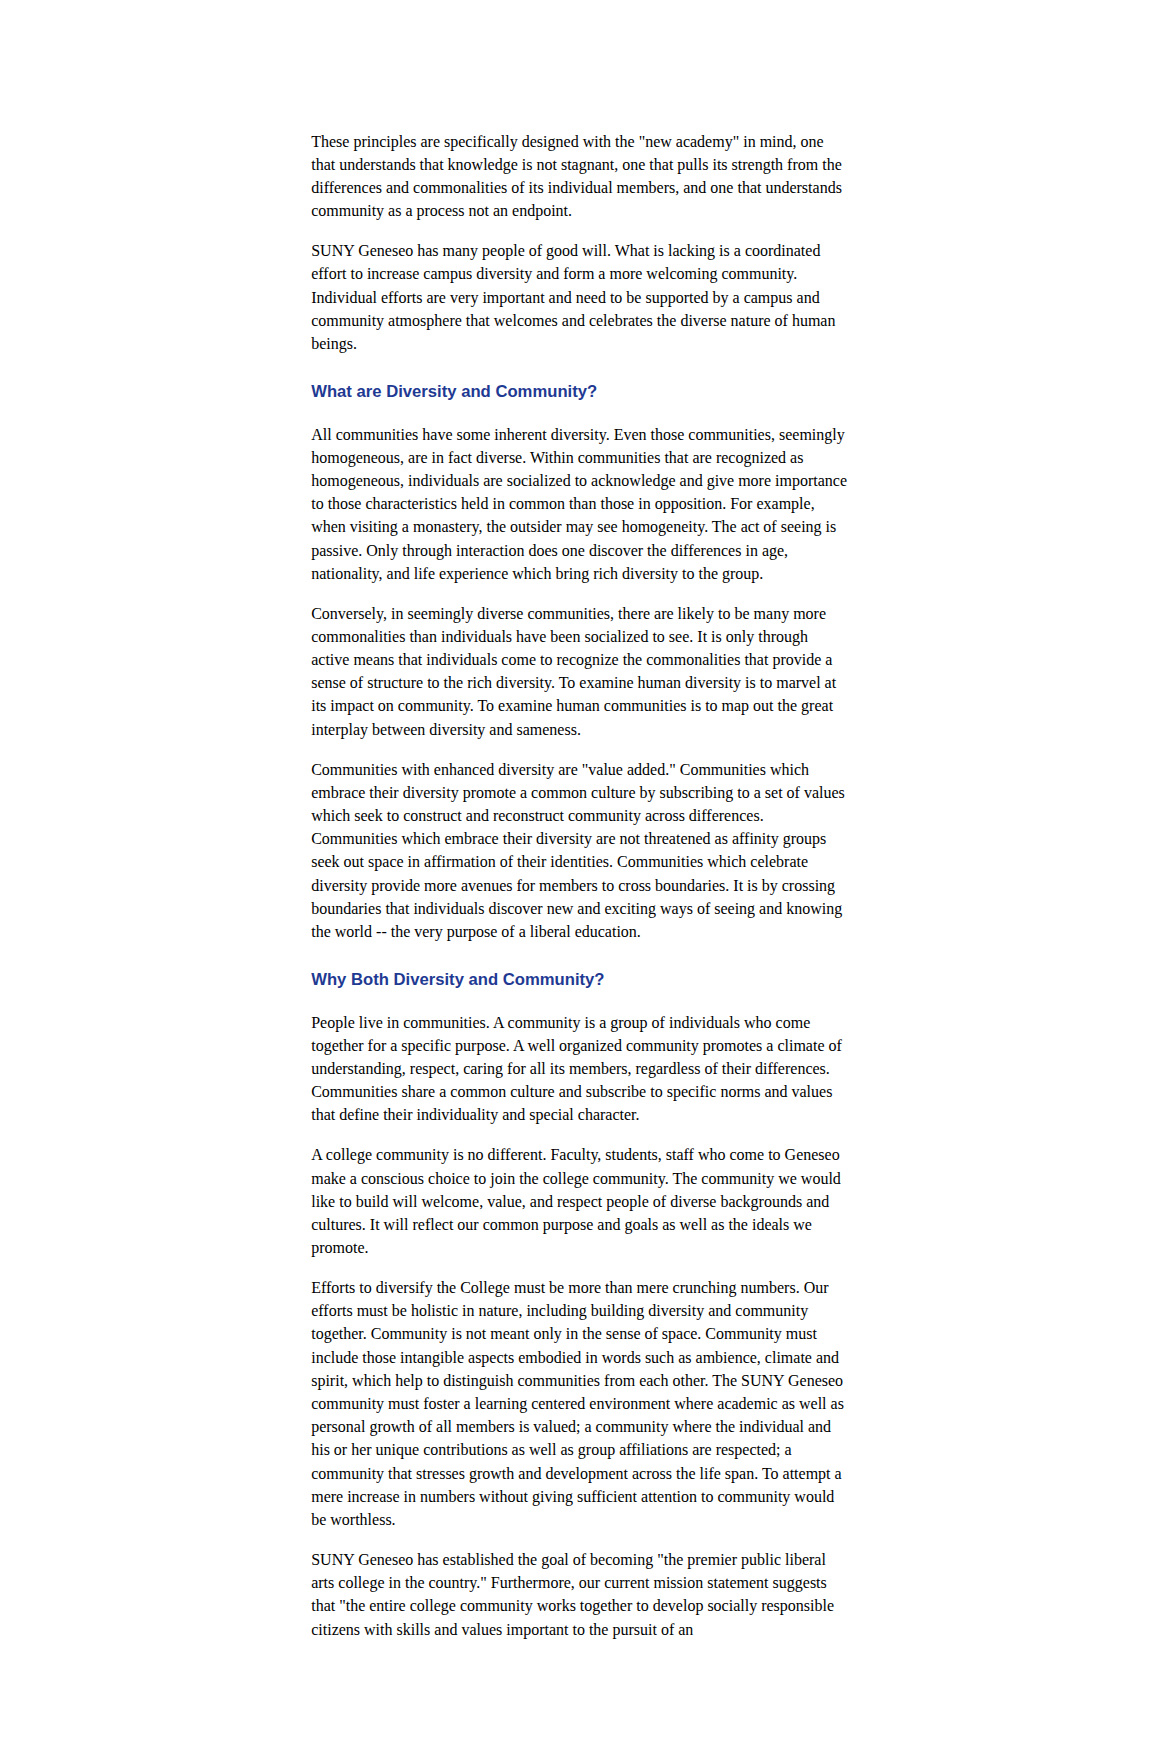These principles are specifically designed with the "new academy" in mind, one that understands that knowledge is not stagnant, one that pulls its strength from the differences and commonalities of its individual members, and one that understands community as a process not an endpoint.
SUNY Geneseo has many people of good will. What is lacking is a coordinated effort to increase campus diversity and form a more welcoming community. Individual efforts are very important and need to be supported by a campus and community atmosphere that welcomes and celebrates the diverse nature of human beings.
What are Diversity and Community?
All communities have some inherent diversity. Even those communities, seemingly homogeneous, are in fact diverse. Within communities that are recognized as homogeneous, individuals are socialized to acknowledge and give more importance to those characteristics held in common than those in opposition. For example, when visiting a monastery, the outsider may see homogeneity. The act of seeing is passive. Only through interaction does one discover the differences in age, nationality, and life experience which bring rich diversity to the group.
Conversely, in seemingly diverse communities, there are likely to be many more commonalities than individuals have been socialized to see. It is only through active means that individuals come to recognize the commonalities that provide a sense of structure to the rich diversity. To examine human diversity is to marvel at its impact on community. To examine human communities is to map out the great interplay between diversity and sameness.
Communities with enhanced diversity are "value added." Communities which embrace their diversity promote a common culture by subscribing to a set of values which seek to construct and reconstruct community across differences. Communities which embrace their diversity are not threatened as affinity groups seek out space in affirmation of their identities. Communities which celebrate diversity provide more avenues for members to cross boundaries. It is by crossing boundaries that individuals discover new and exciting ways of seeing and knowing the world -- the very purpose of a liberal education.
Why Both Diversity and Community?
People live in communities. A community is a group of individuals who come together for a specific purpose. A well organized community promotes a climate of understanding, respect, caring for all its members, regardless of their differences. Communities share a common culture and subscribe to specific norms and values that define their individuality and special character.
A college community is no different. Faculty, students, staff who come to Geneseo make a conscious choice to join the college community. The community we would like to build will welcome, value, and respect people of diverse backgrounds and cultures. It will reflect our common purpose and goals as well as the ideals we promote.
Efforts to diversify the College must be more than mere crunching numbers. Our efforts must be holistic in nature, including building diversity and community together. Community is not meant only in the sense of space. Community must include those intangible aspects embodied in words such as ambience, climate and spirit, which help to distinguish communities from each other. The SUNY Geneseo community must foster a learning centered environment where academic as well as personal growth of all members is valued; a community where the individual and his or her unique contributions as well as group affiliations are respected; a community that stresses growth and development across the life span. To attempt a mere increase in numbers without giving sufficient attention to community would be worthless.
SUNY Geneseo has established the goal of becoming "the premier public liberal arts college in the country." Furthermore, our current mission statement suggests that "the entire college community works together to develop socially responsible citizens with skills and values important to the pursuit of an